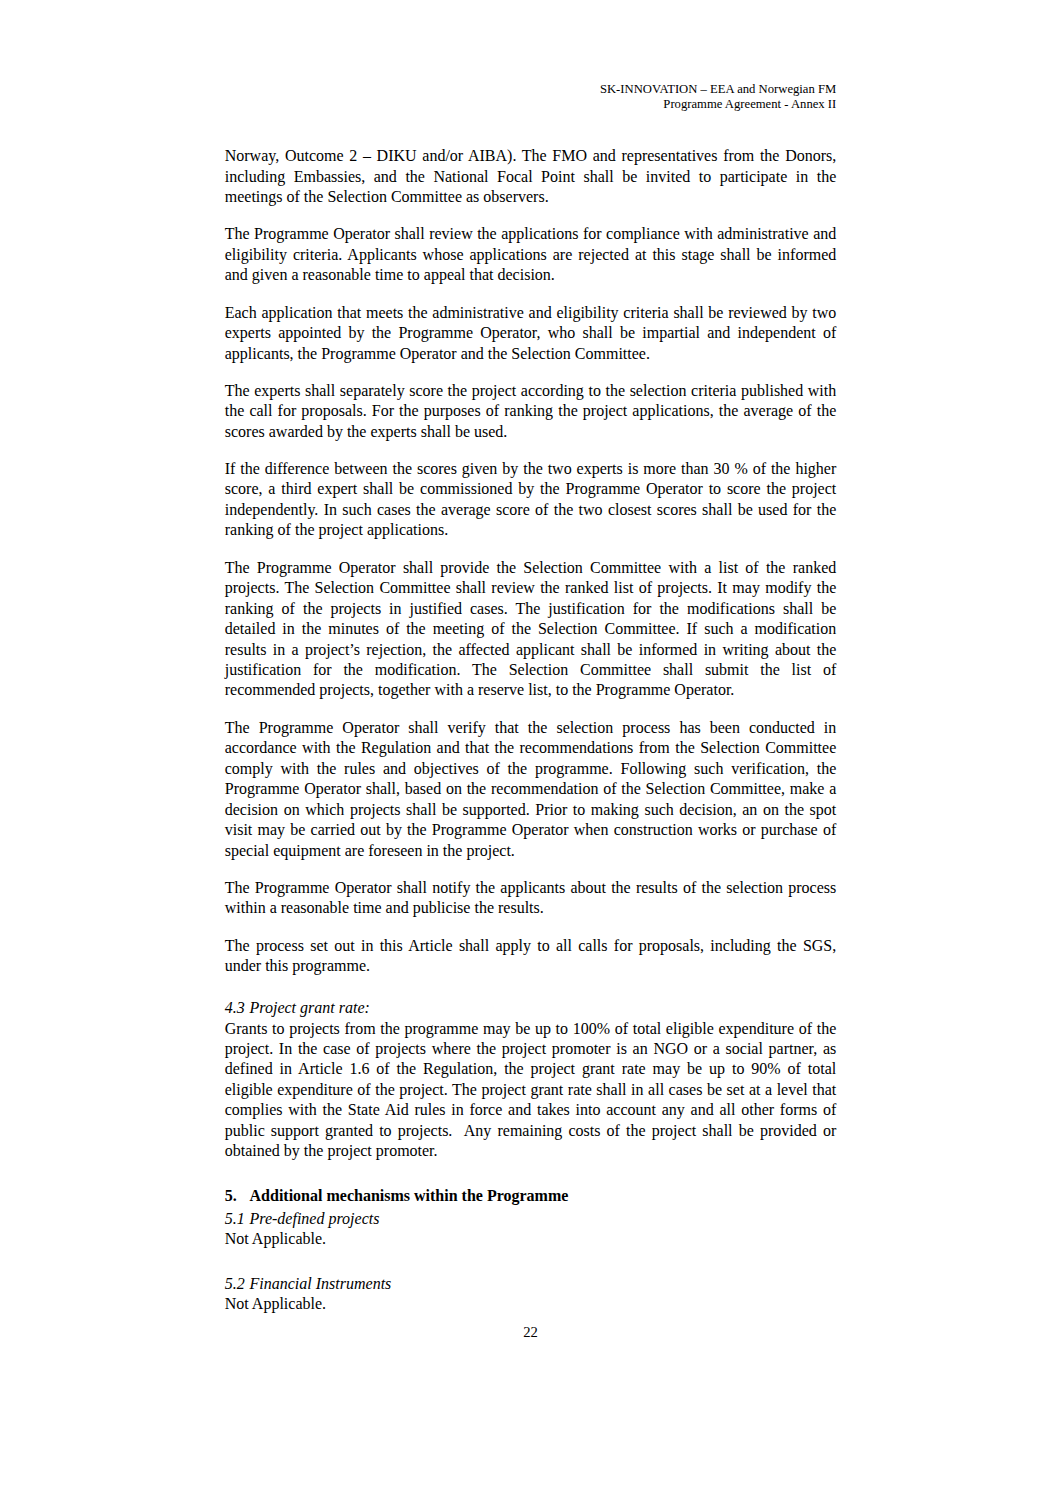SK-INNOVATION – EEA and Norwegian FM
Programme Agreement - Annex II
Norway, Outcome 2 – DIKU and/or AIBA). The FMO and representatives from the Donors, including Embassies, and the National Focal Point shall be invited to participate in the meetings of the Selection Committee as observers.
The Programme Operator shall review the applications for compliance with administrative and eligibility criteria. Applicants whose applications are rejected at this stage shall be informed and given a reasonable time to appeal that decision.
Each application that meets the administrative and eligibility criteria shall be reviewed by two experts appointed by the Programme Operator, who shall be impartial and independent of applicants, the Programme Operator and the Selection Committee.
The experts shall separately score the project according to the selection criteria published with the call for proposals. For the purposes of ranking the project applications, the average of the scores awarded by the experts shall be used.
If the difference between the scores given by the two experts is more than 30 % of the higher score, a third expert shall be commissioned by the Programme Operator to score the project independently. In such cases the average score of the two closest scores shall be used for the ranking of the project applications.
The Programme Operator shall provide the Selection Committee with a list of the ranked projects. The Selection Committee shall review the ranked list of projects. It may modify the ranking of the projects in justified cases. The justification for the modifications shall be detailed in the minutes of the meeting of the Selection Committee. If such a modification results in a project’s rejection, the affected applicant shall be informed in writing about the justification for the modification. The Selection Committee shall submit the list of recommended projects, together with a reserve list, to the Programme Operator.
The Programme Operator shall verify that the selection process has been conducted in accordance with the Regulation and that the recommendations from the Selection Committee comply with the rules and objectives of the programme. Following such verification, the Programme Operator shall, based on the recommendation of the Selection Committee, make a decision on which projects shall be supported. Prior to making such decision, an on the spot visit may be carried out by the Programme Operator when construction works or purchase of special equipment are foreseen in the project.
The Programme Operator shall notify the applicants about the results of the selection process within a reasonable time and publicise the results.
The process set out in this Article shall apply to all calls for proposals, including the SGS, under this programme.
4.3 Project grant rate:
Grants to projects from the programme may be up to 100% of total eligible expenditure of the project. In the case of projects where the project promoter is an NGO or a social partner, as defined in Article 1.6 of the Regulation, the project grant rate may be up to 90% of total eligible expenditure of the project. The project grant rate shall in all cases be set at a level that complies with the State Aid rules in force and takes into account any and all other forms of public support granted to projects. Any remaining costs of the project shall be provided or obtained by the project promoter.
5. Additional mechanisms within the Programme
5.1 Pre-defined projects
Not Applicable.
5.2 Financial Instruments
Not Applicable.
22